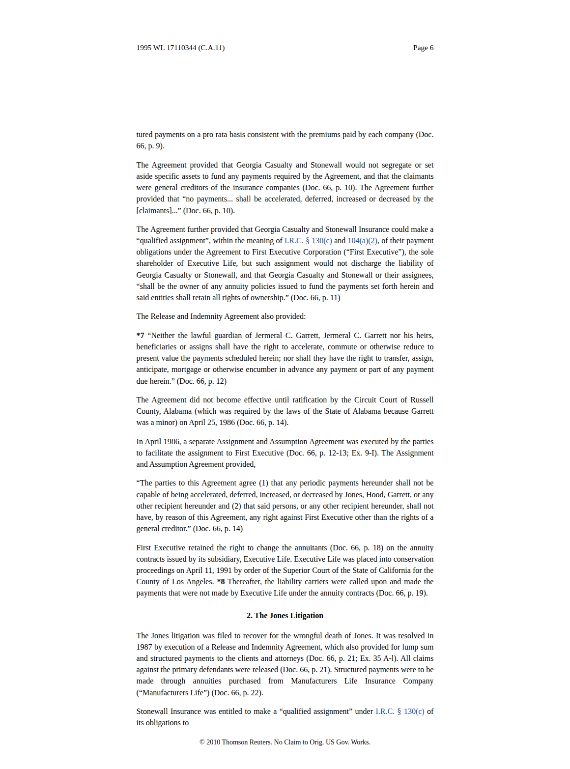1995 WL 17110344 (C.A.11) Page 6
tured payments on a pro rata basis consistent with the premiums paid by each company (Doc. 66, p. 9).
The Agreement provided that Georgia Casualty and Stonewall would not segregate or set aside specific assets to fund any payments required by the Agreement, and that the claimants were general creditors of the insurance companies (Doc. 66, p. 10). The Agreement further provided that “no payments... shall be accelerated, deferred, increased or decreased by the [claimants]...” (Doc. 66, p. 10).
The Agreement further provided that Georgia Casualty and Stonewall Insurance could make a “qualified assignment”, within the meaning of I.R.C. § 130(c) and 104(a)(2), of their payment obligations under the Agreement to First Executive Corporation (“First Executive”), the sole shareholder of Executive Life, but such assignment would not discharge the liability of Georgia Casualty or Stonewall, and that Georgia Casualty and Stonewall or their assignees, “shall be the owner of any annuity policies issued to fund the payments set forth herein and said entities shall retain all rights of ownership.” (Doc. 66, p. 11)
The Release and Indemnity Agreement also provided:
*7 “Neither the lawful guardian of Jermeral C. Garrett, Jermeral C. Garrett nor his heirs, beneficiaries or assigns shall have the right to accelerate, commute or otherwise reduce to present value the payments scheduled herein; nor shall they have the right to transfer, assign, anticipate, mortgage or otherwise encumber in advance any payment or part of any payment due herein.” (Doc. 66, p. 12)
The Agreement did not become effective until ratification by the Circuit Court of Russell County, Alabama (which was required by the laws of the State of Alabama because Garrett was a minor) on April 25, 1986 (Doc. 66, p. 14).
In April 1986, a separate Assignment and Assumption Agreement was executed by the parties to facilitate the assignment to First Executive (Doc. 66, p. 12-13; Ex. 9-I). The Assignment and Assumption Agreement provided,
“The parties to this Agreement agree (1) that any periodic payments hereunder shall not be capable of being accelerated, deferred, increased, or decreased by Jones, Hood, Garrett, or any other recipient hereunder and (2) that said persons, or any other recipient hereunder, shall not have, by reason of this Agreement, any right against First Executive other than the rights of a general creditor.” (Doc. 66, p. 14)
First Executive retained the right to change the annuitants (Doc. 66, p. 18) on the annuity contracts issued by its subsidiary, Executive Life. Executive Life was placed into conservation proceedings on April 11, 1991 by order of the Superior Court of the State of California for the County of Los Angeles. *8 Thereafter, the liability carriers were called upon and made the payments that were not made by Executive Life under the annuity contracts (Doc. 66, p. 19).
2. The Jones Litigation
The Jones litigation was filed to recover for the wrongful death of Jones. It was resolved in 1987 by execution of a Release and Indemnity Agreement, which also provided for lump sum and structured payments to the clients and attorneys (Doc. 66, p. 21; Ex. 35 A-l). All claims against the primary defendants were released (Doc. 66, p. 21). Structured payments were to be made through annuities purchased from Manufacturers Life Insurance Company (“Manufacturers Life”) (Doc. 66, p. 22).
Stonewall Insurance was entitled to make a “qualified assignment” under I.R.C. § 130(c) of its obligations to
© 2010 Thomson Reuters. No Claim to Orig. US Gov. Works.